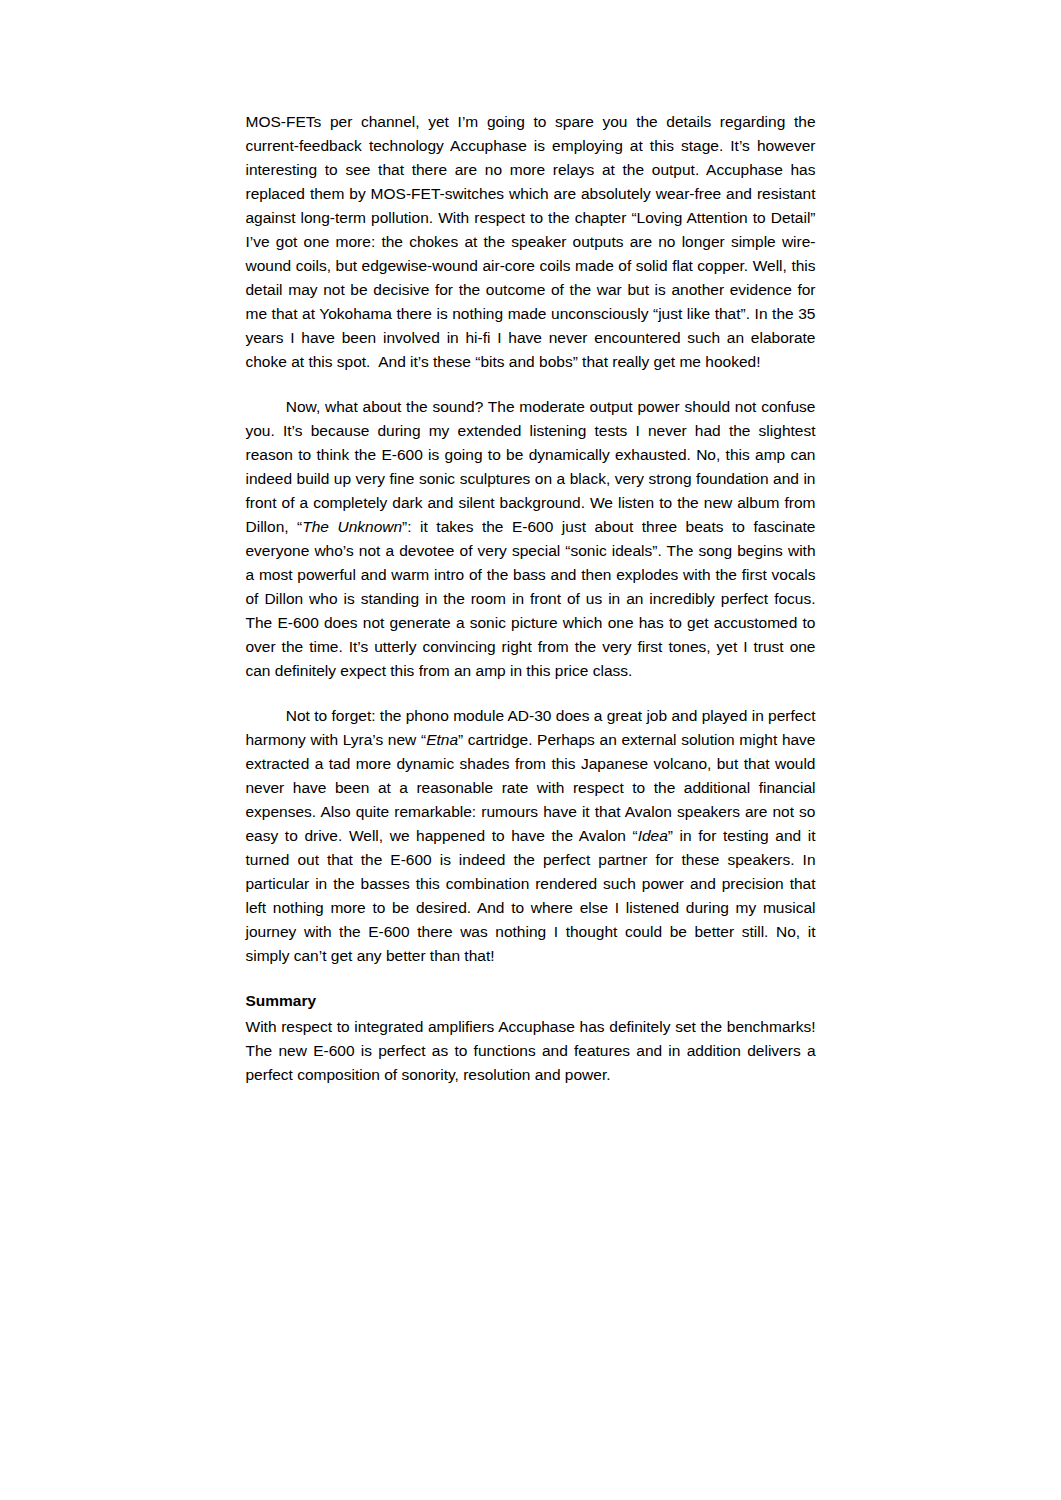MOS-FETs per channel, yet I’m going to spare you the details regarding the current-feedback technology Accuphase is employing at this stage. It’s however interesting to see that there are no more relays at the output. Accuphase has replaced them by MOS-FET-switches which are absolutely wear-free and resistant against long-term pollution. With respect to the chapter “Loving Attention to Detail” I’ve got one more: the chokes at the speaker outputs are no longer simple wire-wound coils, but edgewise-wound air-core coils made of solid flat copper. Well, this detail may not be decisive for the outcome of the war but is another evidence for me that at Yokohama there is nothing made unconsciously “just like that”. In the 35 years I have been involved in hi-fi I have never encountered such an elaborate choke at this spot. And it’s these “bits and bobs” that really get me hooked!
Now, what about the sound? The moderate output power should not confuse you. It’s because during my extended listening tests I never had the slightest reason to think the E-600 is going to be dynamically exhausted. No, this amp can indeed build up very fine sonic sculptures on a black, very strong foundation and in front of a completely dark and silent background. We listen to the new album from Dillon, “The Unknown”: it takes the E-600 just about three beats to fascinate everyone who’s not a devotee of very special “sonic ideals”. The song begins with a most powerful and warm intro of the bass and then explodes with the first vocals of Dillon who is standing in the room in front of us in an incredibly perfect focus. The E-600 does not generate a sonic picture which one has to get accustomed to over the time. It’s utterly convincing right from the very first tones, yet I trust one can definitely expect this from an amp in this price class.
Not to forget: the phono module AD-30 does a great job and played in perfect harmony with Lyra’s new “Etna” cartridge. Perhaps an external solution might have extracted a tad more dynamic shades from this Japanese volcano, but that would never have been at a reasonable rate with respect to the additional financial expenses. Also quite remarkable: rumours have it that Avalon speakers are not so easy to drive. Well, we happened to have the Avalon “Idea” in for testing and it turned out that the E-600 is indeed the perfect partner for these speakers. In particular in the basses this combination rendered such power and precision that left nothing more to be desired. And to where else I listened during my musical journey with the E-600 there was nothing I thought could be better still. No, it simply can’t get any better than that!
Summary
With respect to integrated amplifiers Accuphase has definitely set the benchmarks! The new E-600 is perfect as to functions and features and in addition delivers a perfect composition of sonority, resolution and power.